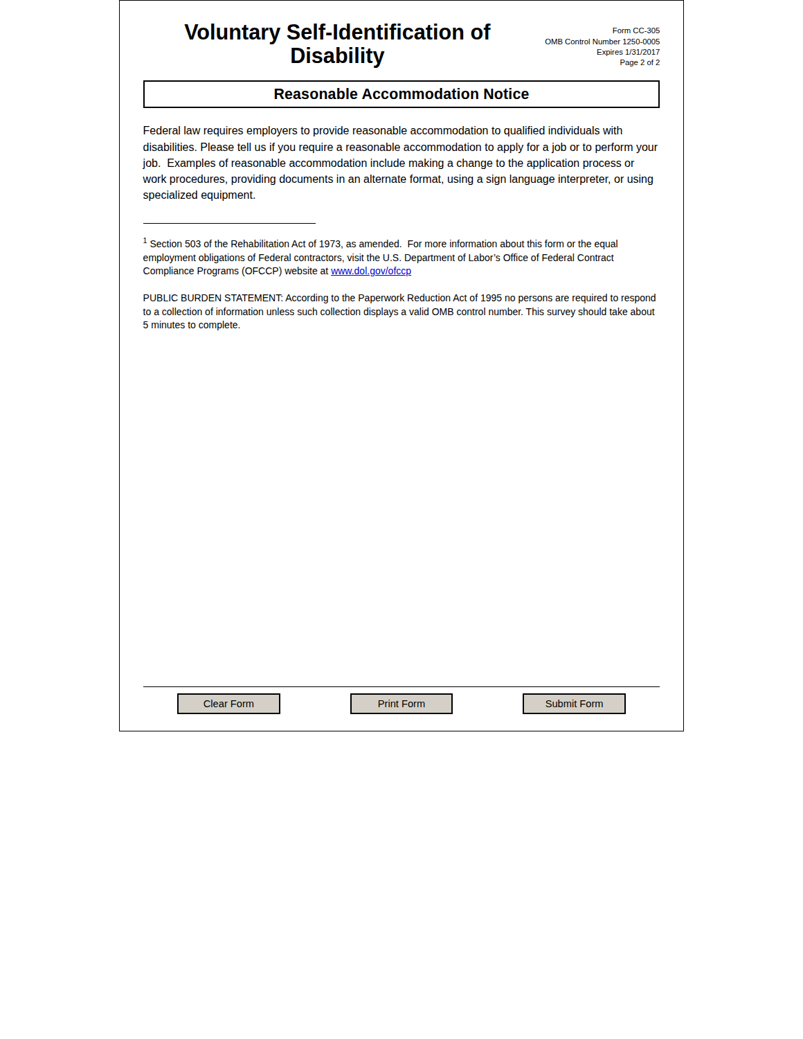Voluntary Self-Identification of Disability
Form CC-305
OMB Control Number 1250-0005
Expires 1/31/2017
Page 2 of 2
Reasonable Accommodation Notice
Federal law requires employers to provide reasonable accommodation to qualified individuals with disabilities. Please tell us if you require a reasonable accommodation to apply for a job or to perform your job. Examples of reasonable accommodation include making a change to the application process or work procedures, providing documents in an alternate format, using a sign language interpreter, or using specialized equipment.
1 Section 503 of the Rehabilitation Act of 1973, as amended. For more information about this form or the equal employment obligations of Federal contractors, visit the U.S. Department of Labor’s Office of Federal Contract Compliance Programs (OFCCP) website at www.dol.gov/ofccp
PUBLIC BURDEN STATEMENT: According to the Paperwork Reduction Act of 1995 no persons are required to respond to a collection of information unless such collection displays a valid OMB control number. This survey should take about 5 minutes to complete.
Clear Form Print Form Submit Form